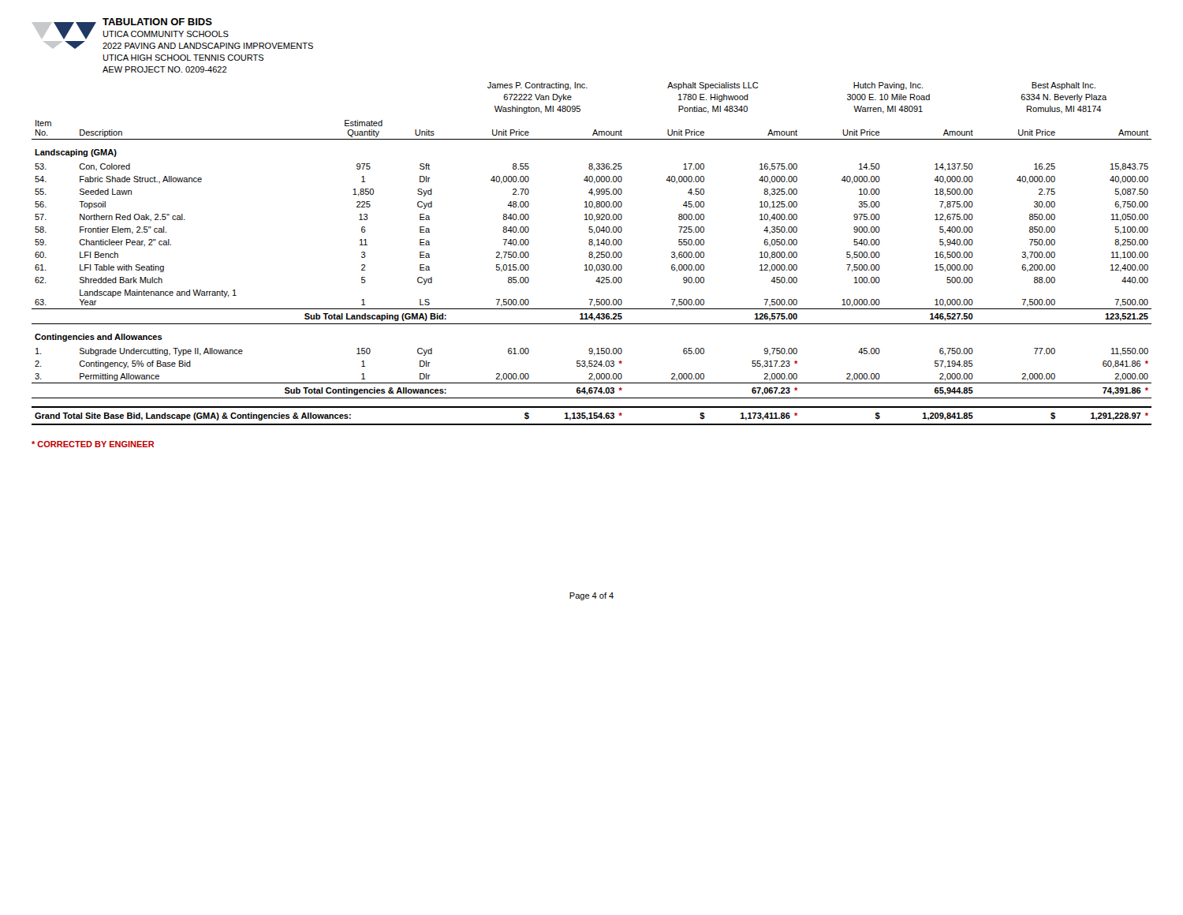TABULATION OF BIDS
UTICA COMMUNITY SCHOOLS
2022 PAVING AND LANDSCAPING IMPROVEMENTS
UTICA HIGH SCHOOL TENNIS COURTS
AEW PROJECT NO. 0209-4622
| | James P. Contracting, Inc. 672222 Van Dyke Washington, MI 48095 | Asphalt Specialists LLC 1780 E. Highwood Pontiac, MI 48340 | Hutch Paving, Inc. 3000 E. 10 Mile Road Warren, MI 48091 | Best Asphalt Inc. 6334 N. Beverly Plaza Romulus, MI 48174 |
| --- | --- | --- | --- | --- |
| Item No. | Description | Estimated Quantity | Units | Unit Price | Amount | Unit Price | Amount | Unit Price | Amount | Unit Price | Amount |
| Landscaping (GMA) |
| 53. | Con, Colored | 975 | Sft | 8.55 | 8,336.25 | 17.00 | 16,575.00 | 14.50 | 14,137.50 | 16.25 | 15,843.75 |
| 54. | Fabric Shade Struct., Allowance | 1 | Dlr | 40,000.00 | 40,000.00 | 40,000.00 | 40,000.00 | 40,000.00 | 40,000.00 | 40,000.00 | 40,000.00 |
| 55. | Seeded Lawn | 1,850 | Syd | 2.70 | 4,995.00 | 4.50 | 8,325.00 | 10.00 | 18,500.00 | 2.75 | 5,087.50 |
| 56. | Topsoil | 225 | Cyd | 48.00 | 10,800.00 | 45.00 | 10,125.00 | 35.00 | 7,875.00 | 30.00 | 6,750.00 |
| 57. | Northern Red Oak, 2.5" cal. | 13 | Ea | 840.00 | 10,920.00 | 800.00 | 10,400.00 | 975.00 | 12,675.00 | 850.00 | 11,050.00 |
| 58. | Frontier Elem, 2.5" cal. | 6 | Ea | 840.00 | 5,040.00 | 725.00 | 4,350.00 | 900.00 | 5,400.00 | 850.00 | 5,100.00 |
| 59. | Chanticleer Pear, 2" cal. | 11 | Ea | 740.00 | 8,140.00 | 550.00 | 6,050.00 | 540.00 | 5,940.00 | 750.00 | 8,250.00 |
| 60. | LFI Bench | 3 | Ea | 2,750.00 | 8,250.00 | 3,600.00 | 10,800.00 | 5,500.00 | 16,500.00 | 3,700.00 | 11,100.00 |
| 61. | LFI Table with Seating | 2 | Ea | 5,015.00 | 10,030.00 | 6,000.00 | 12,000.00 | 7,500.00 | 15,000.00 | 6,200.00 | 12,400.00 |
| 62. | Shredded Bark Mulch | 5 | Cyd | 85.00 | 425.00 | 90.00 | 450.00 | 100.00 | 500.00 | 88.00 | 440.00 |
| 63. | Landscape Maintenance and Warranty, 1 Year | 1 | LS | 7,500.00 | 7,500.00 | 7,500.00 | 7,500.00 | 10,000.00 | 10,000.00 | 7,500.00 | 7,500.00 |
| Sub Total Landscaping (GMA) Bid: | | 114,436.25 | | 126,575.00 | | 146,527.50 | | 123,521.25 |
| Contingencies and Allowances |
| 1. | Subgrade Undercutting, Type II, Allowance | 150 | Cyd | 61.00 | 9,150.00 | 65.00 | 9,750.00 | 45.00 | 6,750.00 | 77.00 | 11,550.00 |
| 2. | Contingency, 5% of Base Bid | 1 | Dlr | | 53,524.03 * | | 55,317.23 * | | 57,194.85 | | 60,841.86 * |
| 3. | Permitting Allowance | 1 | Dlr | 2,000.00 | 2,000.00 | 2,000.00 | 2,000.00 | 2,000.00 | 2,000.00 | 2,000.00 | 2,000.00 |
| Sub Total Contingencies & Allowances: | | 64,674.03 * | | 67,067.23 * | | 65,944.85 | | 74,391.86 * |
| Grand Total Site Base Bid, Landscape (GMA) & Contingencies & Allowances: | $ | 1,135,154.63 * | $ | 1,173,411.86 * | $ | 1,209,841.85 | $ | 1,291,228.97 * |
* CORRECTED BY ENGINEER
Page 4 of 4